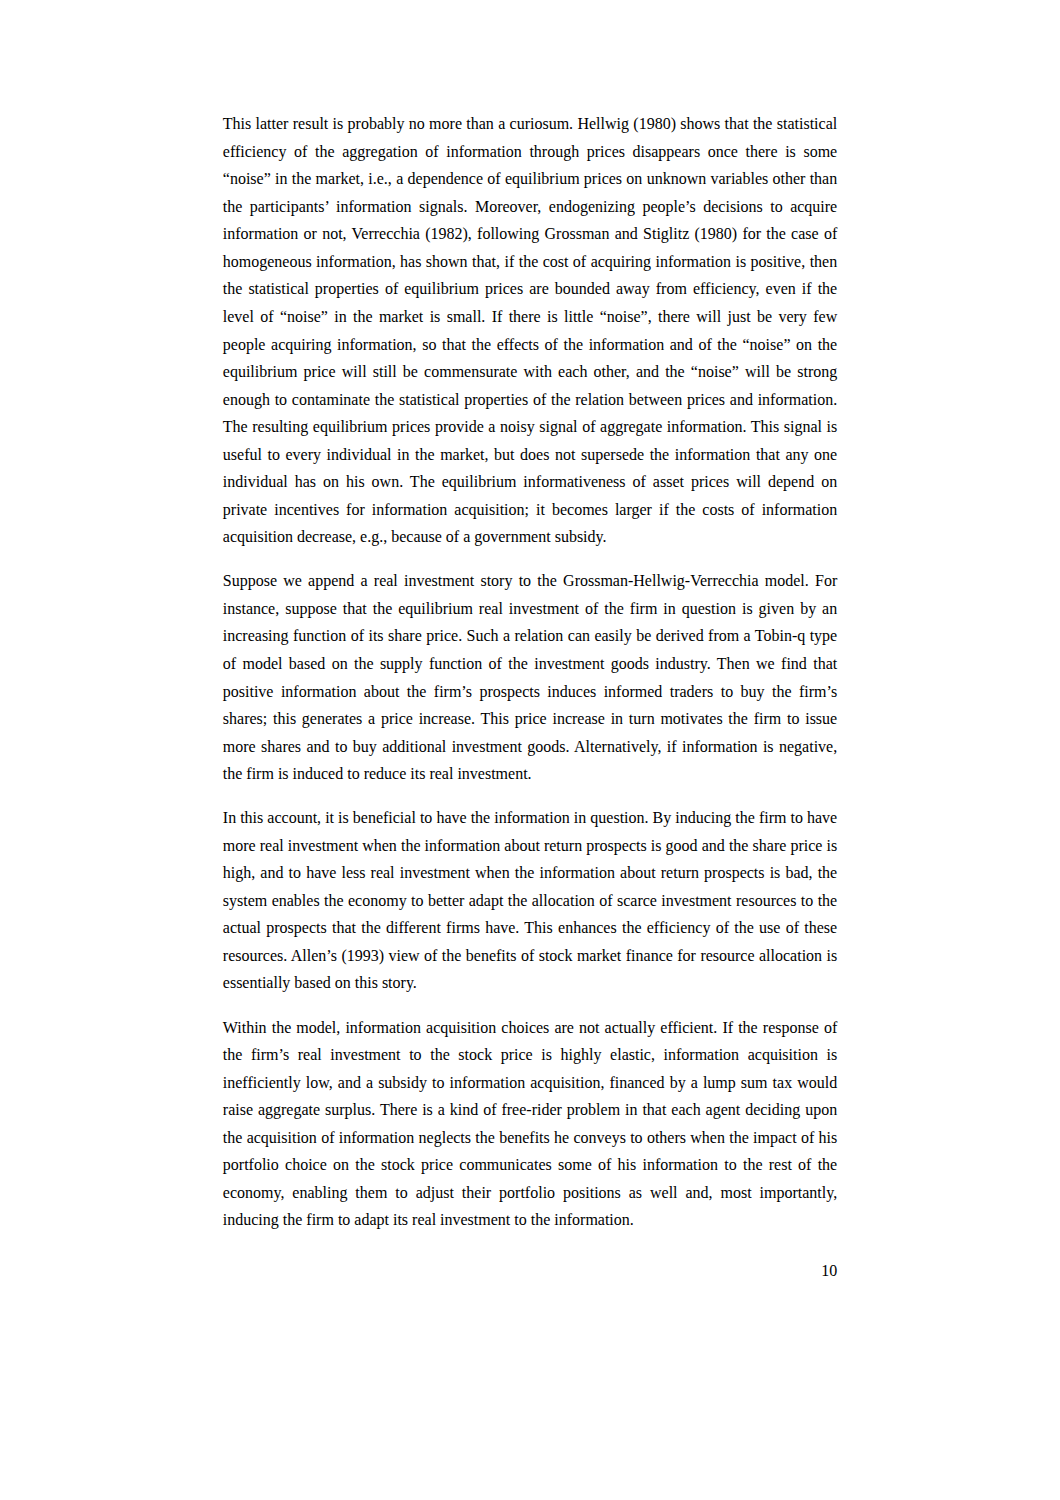This latter result is probably no more than a curiosum. Hellwig (1980) shows that the statistical efficiency of the aggregation of information through prices disappears once there is some “noise” in the market, i.e., a dependence of equilibrium prices on unknown variables other than the participants’ information signals. Moreover, endogenizing people’s decisions to acquire information or not, Verrecchia (1982), following Grossman and Stiglitz (1980) for the case of homogeneous information, has shown that, if the cost of acquiring information is positive, then the statistical properties of equilibrium prices are bounded away from efficiency, even if the level of “noise” in the market is small. If there is little “noise”, there will just be very few people acquiring information, so that the effects of the information and of the “noise” on the equilibrium price will still be commensurate with each other, and the “noise” will be strong enough to contaminate the statistical properties of the relation between prices and information. The resulting equilibrium prices provide a noisy signal of aggregate information. This signal is useful to every individual in the market, but does not supersede the information that any one individual has on his own. The equilibrium informativeness of asset prices will depend on private incentives for information acquisition; it becomes larger if the costs of information acquisition decrease, e.g., because of a government subsidy.
Suppose we append a real investment story to the Grossman-Hellwig-Verrecchia model. For instance, suppose that the equilibrium real investment of the firm in question is given by an increasing function of its share price. Such a relation can easily be derived from a Tobin-q type of model based on the supply function of the investment goods industry. Then we find that positive information about the firm’s prospects induces informed traders to buy the firm’s shares; this generates a price increase. This price increase in turn motivates the firm to issue more shares and to buy additional investment goods. Alternatively, if information is negative, the firm is induced to reduce its real investment.
In this account, it is beneficial to have the information in question. By inducing the firm to have more real investment when the information about return prospects is good and the share price is high, and to have less real investment when the information about return prospects is bad, the system enables the economy to better adapt the allocation of scarce investment resources to the actual prospects that the different firms have. This enhances the efficiency of the use of these resources. Allen’s (1993) view of the benefits of stock market finance for resource allocation is essentially based on this story.
Within the model, information acquisition choices are not actually efficient. If the response of the firm’s real investment to the stock price is highly elastic, information acquisition is inefficiently low, and a subsidy to information acquisition, financed by a lump sum tax would raise aggregate surplus. There is a kind of free-rider problem in that each agent deciding upon the acquisition of information neglects the benefits he conveys to others when the impact of his portfolio choice on the stock price communicates some of his information to the rest of the economy, enabling them to adjust their portfolio positions as well and, most importantly, inducing the firm to adapt its real investment to the information.
10